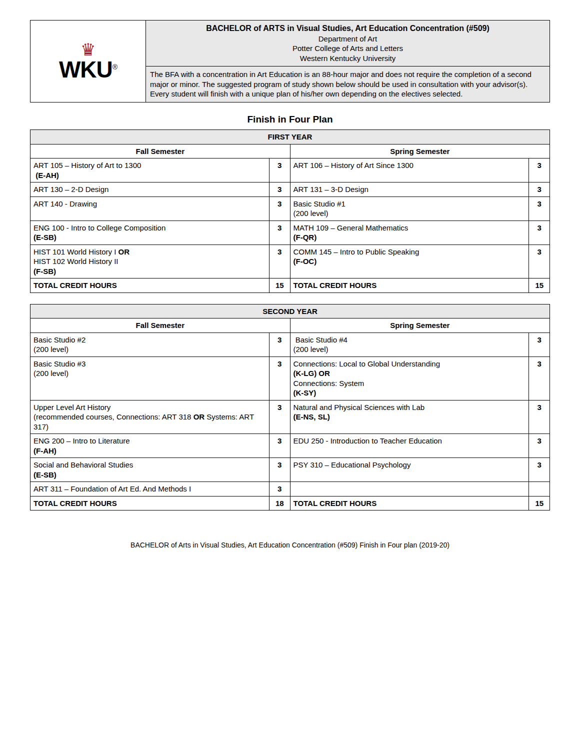| ♛ WKU ® | BACHELOR of ARTS in Visual Studies, Art Education Concentration (#509) Department of Art Potter College of Arts and Letters Western Kentucky University |
| The BFA with a concentration in Art Education is an 88-hour major and does not require the completion of a second major or minor. The suggested program of study shown below should be used in consultation with your advisor(s). Every student will finish with a unique plan of his/her own depending on the electives selected. |
Finish in Four Plan
| FIRST YEAR |
| Fall Semester | Spring Semester |
| ART 105 – History of Art to 1300 (E-AH) | 3 | ART 106 – History of Art Since 1300 | 3 |
| ART 130 – 2-D Design | 3 | ART 131 – 3-D Design | 3 |
| ART 140 - Drawing | 3 | Basic Studio #1 (200 level) | 3 |
| ENG 100 - Intro to College Composition (E-SB) | 3 | MATH 109 – General Mathematics (F-QR) | 3 |
| HIST 101 World History I OR HIST 102 World History II (F-SB) | 3 | COMM 145 – Intro to Public Speaking (F-OC) | 3 |
| TOTAL CREDIT HOURS | 15 | TOTAL CREDIT HOURS | 15 |
| SECOND YEAR |
| Fall Semester | Spring Semester |
| Basic Studio #2 (200 level) | 3 | Basic Studio #4 (200 level) | 3 |
| Basic Studio #3 (200 level) | 3 | Connections: Local to Global Understanding (K-LG) OR Connections: System (K-SY) | 3 |
| Upper Level Art History (recommended courses, Connections: ART 318 OR Systems: ART 317) | 3 | Natural and Physical Sciences with Lab (E-NS, SL) | 3 |
| ENG 200 – Intro to Literature (F-AH) | 3 | EDU 250 - Introduction to Teacher Education | 3 |
| Social and Behavioral Studies (E-SB) | 3 | PSY 310 – Educational Psychology | 3 |
| ART 311 – Foundation of Art Ed. And Methods I | 3 | | |
| TOTAL CREDIT HOURS | 18 | TOTAL CREDIT HOURS | 15 |
BACHELOR of Arts in Visual Studies, Art Education Concentration (#509) Finish in Four plan (2019-20)